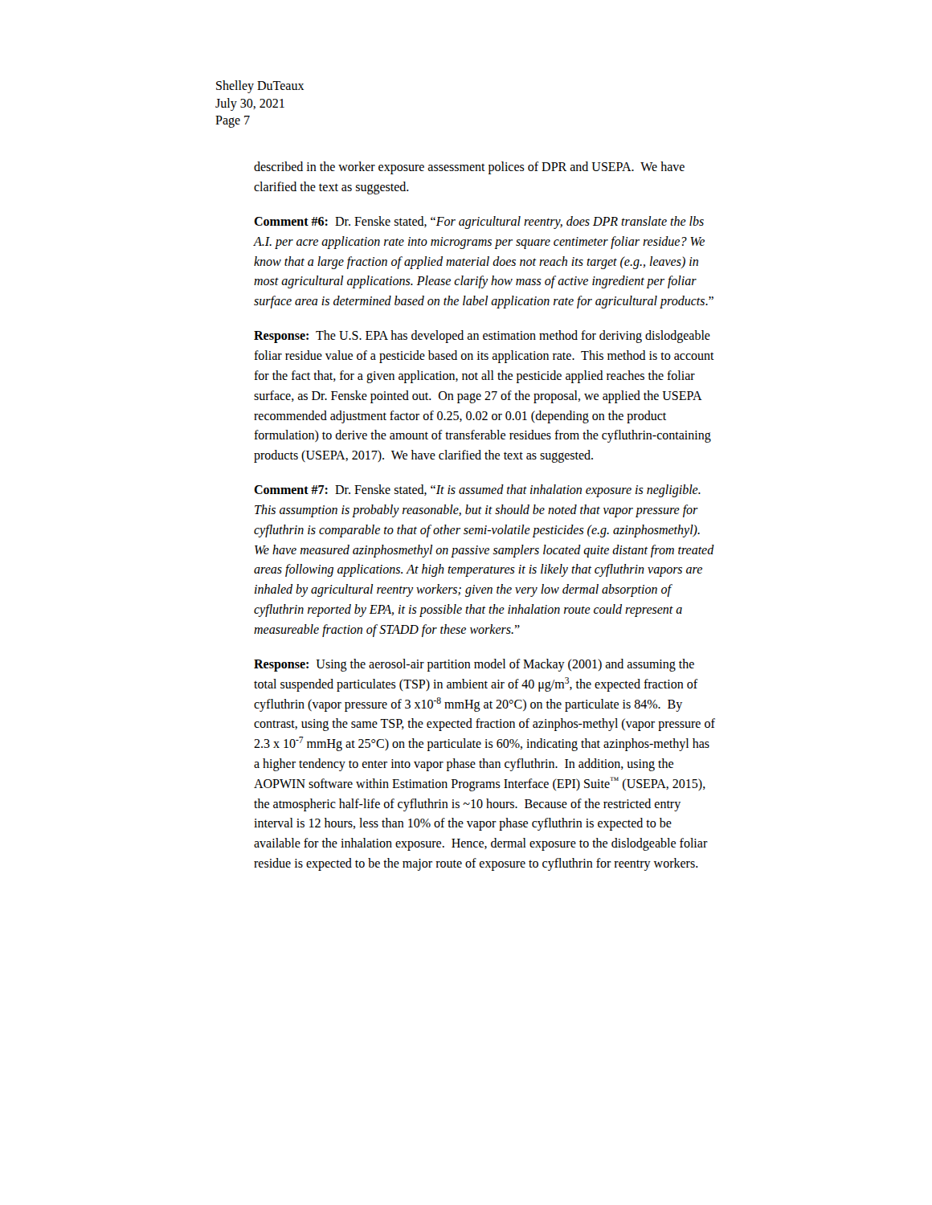Shelley DuTeaux
July 30, 2021
Page 7
described in the worker exposure assessment polices of DPR and USEPA. We have clarified the text as suggested.
Comment #6: Dr. Fenske stated, “For agricultural reentry, does DPR translate the lbs A.I. per acre application rate into micrograms per square centimeter foliar residue? We know that a large fraction of applied material does not reach its target (e.g., leaves) in most agricultural applications. Please clarify how mass of active ingredient per foliar surface area is determined based on the label application rate for agricultural products.”
Response: The U.S. EPA has developed an estimation method for deriving dislodgeable foliar residue value of a pesticide based on its application rate. This method is to account for the fact that, for a given application, not all the pesticide applied reaches the foliar surface, as Dr. Fenske pointed out. On page 27 of the proposal, we applied the USEPA recommended adjustment factor of 0.25, 0.02 or 0.01 (depending on the product formulation) to derive the amount of transferable residues from the cyfluthrin-containing products (USEPA, 2017). We have clarified the text as suggested.
Comment #7: Dr. Fenske stated, “It is assumed that inhalation exposure is negligible. This assumption is probably reasonable, but it should be noted that vapor pressure for cyfluthrin is comparable to that of other semi-volatile pesticides (e.g. azinphosmethyl). We have measured azinphosmethyl on passive samplers located quite distant from treated areas following applications. At high temperatures it is likely that cyfluthrin vapors are inhaled by agricultural reentry workers; given the very low dermal absorption of cyfluthrin reported by EPA, it is possible that the inhalation route could represent a measureable fraction of STADD for these workers.”
Response: Using the aerosol-air partition model of Mackay (2001) and assuming the total suspended particulates (TSP) in ambient air of 40 μg/m3, the expected fraction of cyfluthrin (vapor pressure of 3 x10-8 mmHg at 20°C) on the particulate is 84%. By contrast, using the same TSP, the expected fraction of azinphos-methyl (vapor pressure of 2.3 x 10-7 mmHg at 25°C) on the particulate is 60%, indicating that azinphos-methyl has a higher tendency to enter into vapor phase than cyfluthrin. In addition, using the AOPWIN software within Estimation Programs Interface (EPI) Suite™ (USEPA, 2015), the atmospheric half-life of cyfluthrin is ~10 hours. Because of the restricted entry interval is 12 hours, less than 10% of the vapor phase cyfluthrin is expected to be available for the inhalation exposure. Hence, dermal exposure to the dislodgeable foliar residue is expected to be the major route of exposure to cyfluthrin for reentry workers.